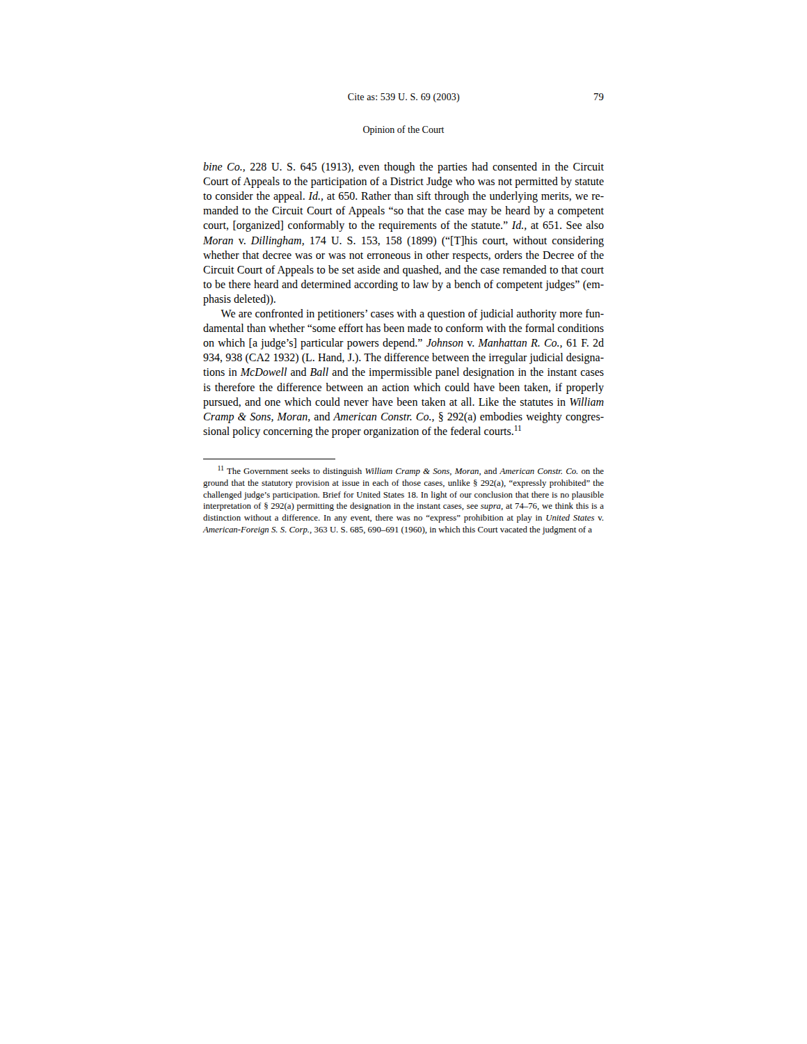Cite as: 539 U. S. 69 (2003) 79
Opinion of the Court
bine Co., 228 U. S. 645 (1913), even though the parties had consented in the Circuit Court of Appeals to the participation of a District Judge who was not permitted by statute to consider the appeal. Id., at 650. Rather than sift through the underlying merits, we remanded to the Circuit Court of Appeals “so that the case may be heard by a competent court, [organized] conformably to the requirements of the statute.” Id., at 651. See also Moran v. Dillingham, 174 U. S. 153, 158 (1899) (“[T]his court, without considering whether that decree was or was not erroneous in other respects, orders the Decree of the Circuit Court of Appeals to be set aside and quashed, and the case remanded to that court to be there heard and determined according to law by a bench of competent judges” (emphasis deleted)).
We are confronted in petitioners’ cases with a question of judicial authority more fundamental than whether “some effort has been made to conform with the formal conditions on which [a judge’s] particular powers depend.” Johnson v. Manhattan R. Co., 61 F. 2d 934, 938 (CA2 1932) (L. Hand, J.). The difference between the irregular judicial designations in McDowell and Ball and the impermissible panel designation in the instant cases is therefore the difference between an action which could have been taken, if properly pursued, and one which could never have been taken at all. Like the statutes in William Cramp & Sons, Moran, and American Constr. Co., § 292(a) embodies weighty congressional policy concerning the proper organization of the federal courts.11
11 The Government seeks to distinguish William Cramp & Sons, Moran, and American Constr. Co. on the ground that the statutory provision at issue in each of those cases, unlike § 292(a), “expressly prohibited” the challenged judge’s participation. Brief for United States 18. In light of our conclusion that there is no plausible interpretation of § 292(a) permitting the designation in the instant cases, see supra, at 74–76, we think this is a distinction without a difference. In any event, there was no “express” prohibition at play in United States v. American-Foreign S. S. Corp., 363 U. S. 685, 690–691 (1960), in which this Court vacated the judgment of a